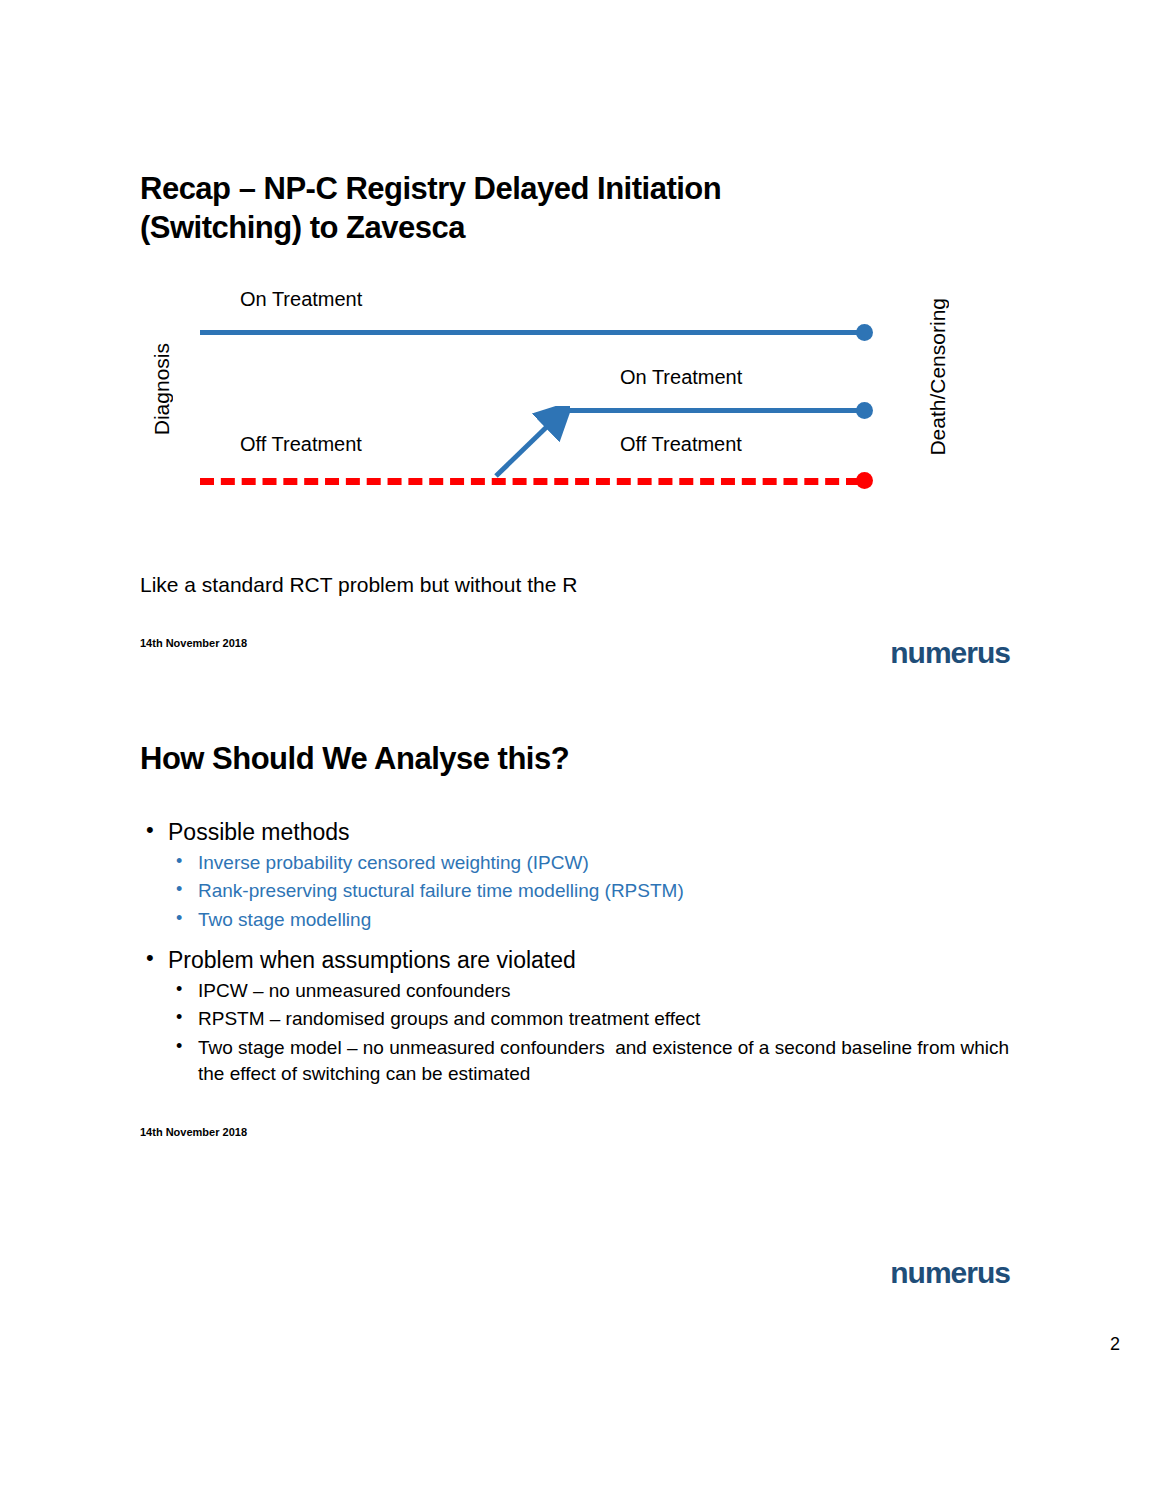Recap – NP-C Registry Delayed Initiation
(Switching) to Zavesca
Diagnosis Death/Censoring On Treatment On Treatment Off Treatment Off Treatment
Like a standard RCT problem but without the R
14th November 2018
numerus
How Should We Analyse this?
Possible methods
Inverse probability censored weighting (IPCW)
Rank-preserving stuctural failure time modelling (RPSTM)
Two stage modelling
Problem when assumptions are violated
IPCW – no unmeasured confounders
RPSTM – randomised groups and common treatment effect
Two stage model – no unmeasured confounders and existence of a second baseline from which the effect of switching can be estimated
14th November 2018
numerus
2